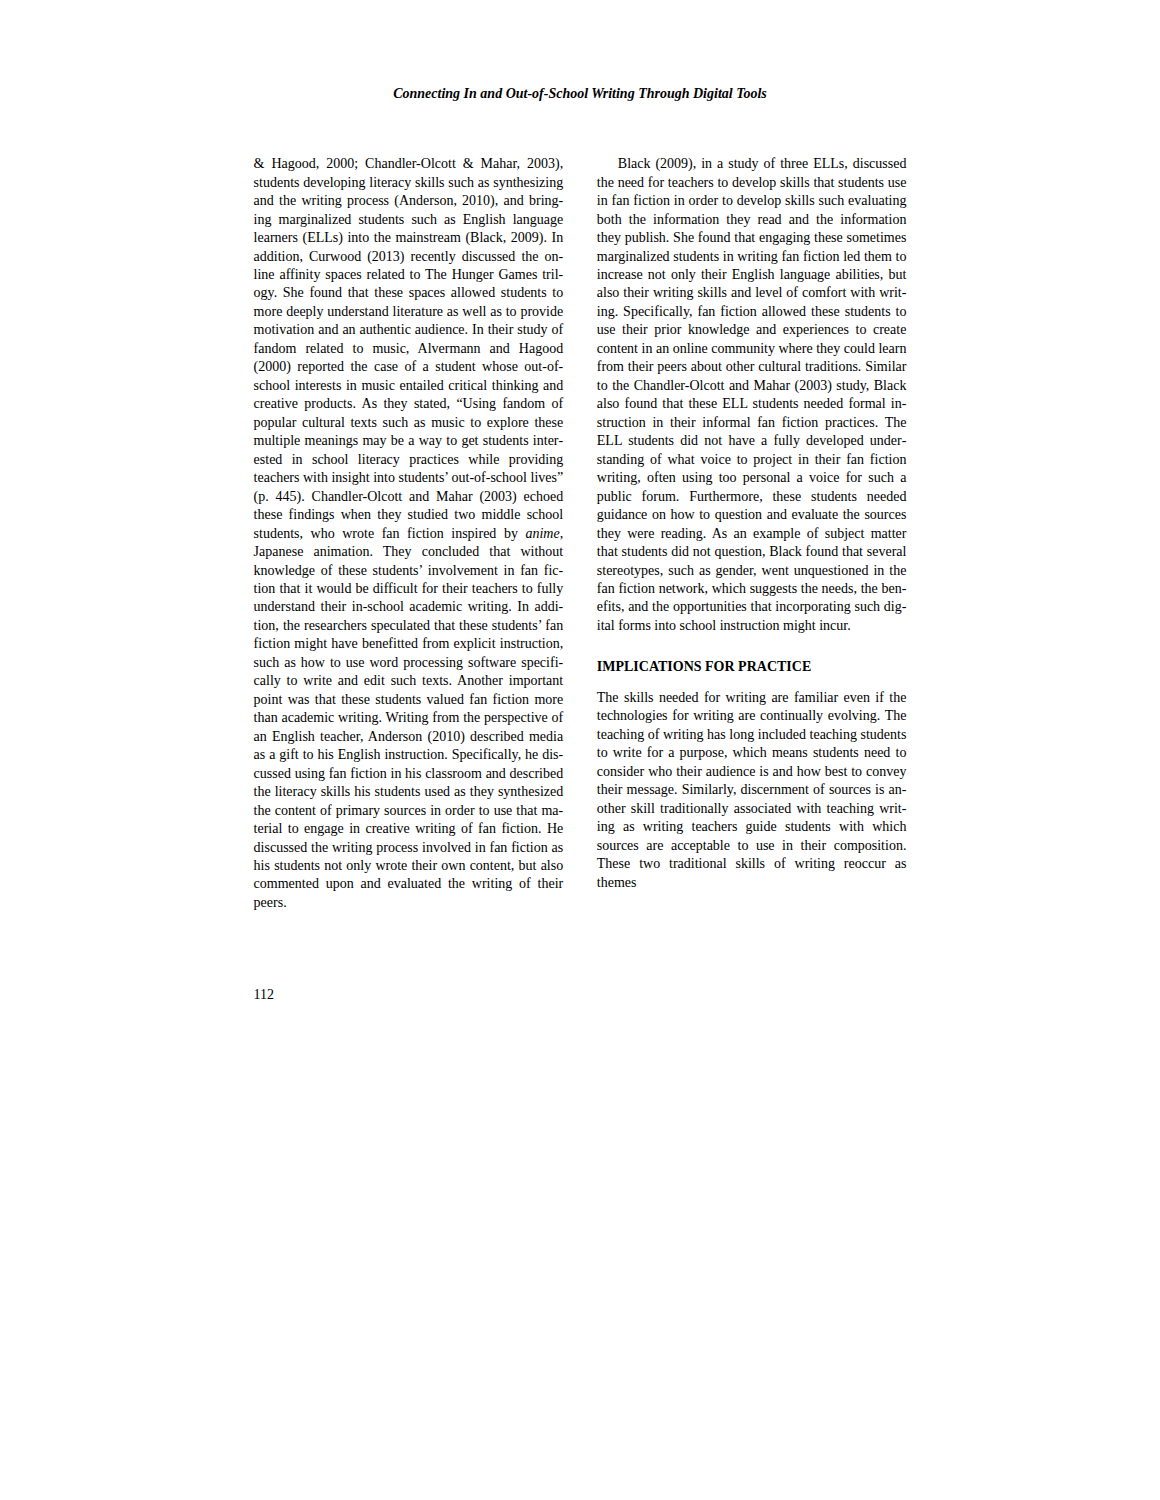Connecting In and Out-of-School Writing Through Digital Tools
& Hagood, 2000; Chandler-Olcott & Mahar, 2003), students developing literacy skills such as synthesizing and the writing process (Anderson, 2010), and bringing marginalized students such as English language learners (ELLs) into the mainstream (Black, 2009). In addition, Curwood (2013) recently discussed the online affinity spaces related to The Hunger Games trilogy. She found that these spaces allowed students to more deeply understand literature as well as to provide motivation and an authentic audience. In their study of fandom related to music, Alvermann and Hagood (2000) reported the case of a student whose out-of-school interests in music entailed critical thinking and creative products. As they stated, “Using fandom of popular cultural texts such as music to explore these multiple meanings may be a way to get students interested in school literacy practices while providing teachers with insight into students’ out-of-school lives” (p. 445). Chandler-Olcott and Mahar (2003) echoed these findings when they studied two middle school students, who wrote fan fiction inspired by anime, Japanese animation. They concluded that without knowledge of these students’ involvement in fan fiction that it would be difficult for their teachers to fully understand their in-school academic writing. In addition, the researchers speculated that these students’ fan fiction might have benefitted from explicit instruction, such as how to use word processing software specifically to write and edit such texts. Another important point was that these students valued fan fiction more than academic writing. Writing from the perspective of an English teacher, Anderson (2010) described media as a gift to his English instruction. Specifically, he discussed using fan fiction in his classroom and described the literacy skills his students used as they synthesized the content of primary sources in order to use that material to engage in creative writing of fan fiction. He discussed the writing process involved in fan fiction as his students not only wrote their own content, but also commented upon and evaluated the writing of their peers.
Black (2009), in a study of three ELLs, discussed the need for teachers to develop skills that students use in fan fiction in order to develop skills such evaluating both the information they read and the information they publish. She found that engaging these sometimes marginalized students in writing fan fiction led them to increase not only their English language abilities, but also their writing skills and level of comfort with writing. Specifically, fan fiction allowed these students to use their prior knowledge and experiences to create content in an online community where they could learn from their peers about other cultural traditions. Similar to the Chandler-Olcott and Mahar (2003) study, Black also found that these ELL students needed formal instruction in their informal fan fiction practices. The ELL students did not have a fully developed understanding of what voice to project in their fan fiction writing, often using too personal a voice for such a public forum. Furthermore, these students needed guidance on how to question and evaluate the sources they were reading. As an example of subject matter that students did not question, Black found that several stereotypes, such as gender, went unquestioned in the fan fiction network, which suggests the needs, the benefits, and the opportunities that incorporating such digital forms into school instruction might incur.
IMPLICATIONS FOR PRACTICE
The skills needed for writing are familiar even if the technologies for writing are continually evolving. The teaching of writing has long included teaching students to write for a purpose, which means students need to consider who their audience is and how best to convey their message. Similarly, discernment of sources is another skill traditionally associated with teaching writing as writing teachers guide students with which sources are acceptable to use in their composition. These two traditional skills of writing reoccur as themes
112